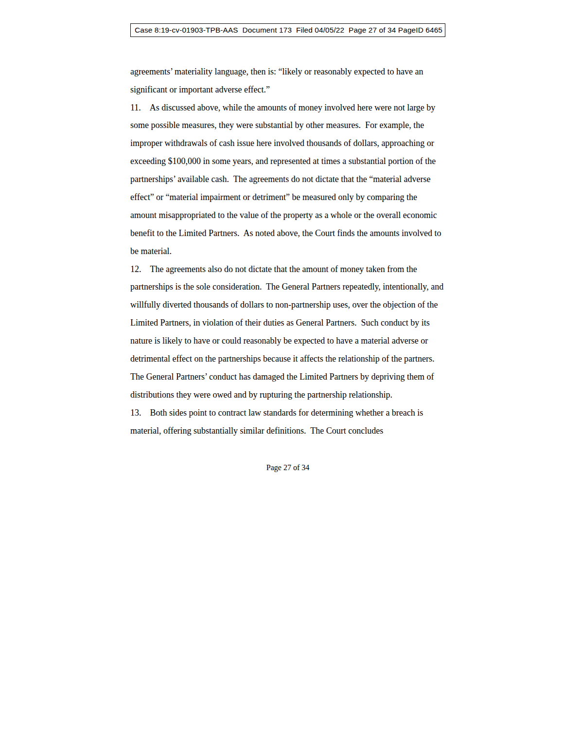Case 8:19-cv-01903-TPB-AAS Document 173 Filed 04/05/22 Page 27 of 34 PageID 6465
agreements’ materiality language, then is: “likely or reasonably expected to have an significant or important adverse effect.”
11. As discussed above, while the amounts of money involved here were not large by some possible measures, they were substantial by other measures. For example, the improper withdrawals of cash issue here involved thousands of dollars, approaching or exceeding $100,000 in some years, and represented at times a substantial portion of the partnerships’ available cash. The agreements do not dictate that the “material adverse effect” or “material impairment or detriment” be measured only by comparing the amount misappropriated to the value of the property as a whole or the overall economic benefit to the Limited Partners. As noted above, the Court finds the amounts involved to be material.
12. The agreements also do not dictate that the amount of money taken from the partnerships is the sole consideration. The General Partners repeatedly, intentionally, and willfully diverted thousands of dollars to non-partnership uses, over the objection of the Limited Partners, in violation of their duties as General Partners. Such conduct by its nature is likely to have or could reasonably be expected to have a material adverse or detrimental effect on the partnerships because it affects the relationship of the partners. The General Partners’ conduct has damaged the Limited Partners by depriving them of distributions they were owed and by rupturing the partnership relationship.
13. Both sides point to contract law standards for determining whether a breach is material, offering substantially similar definitions. The Court concludes
Page 27 of 34